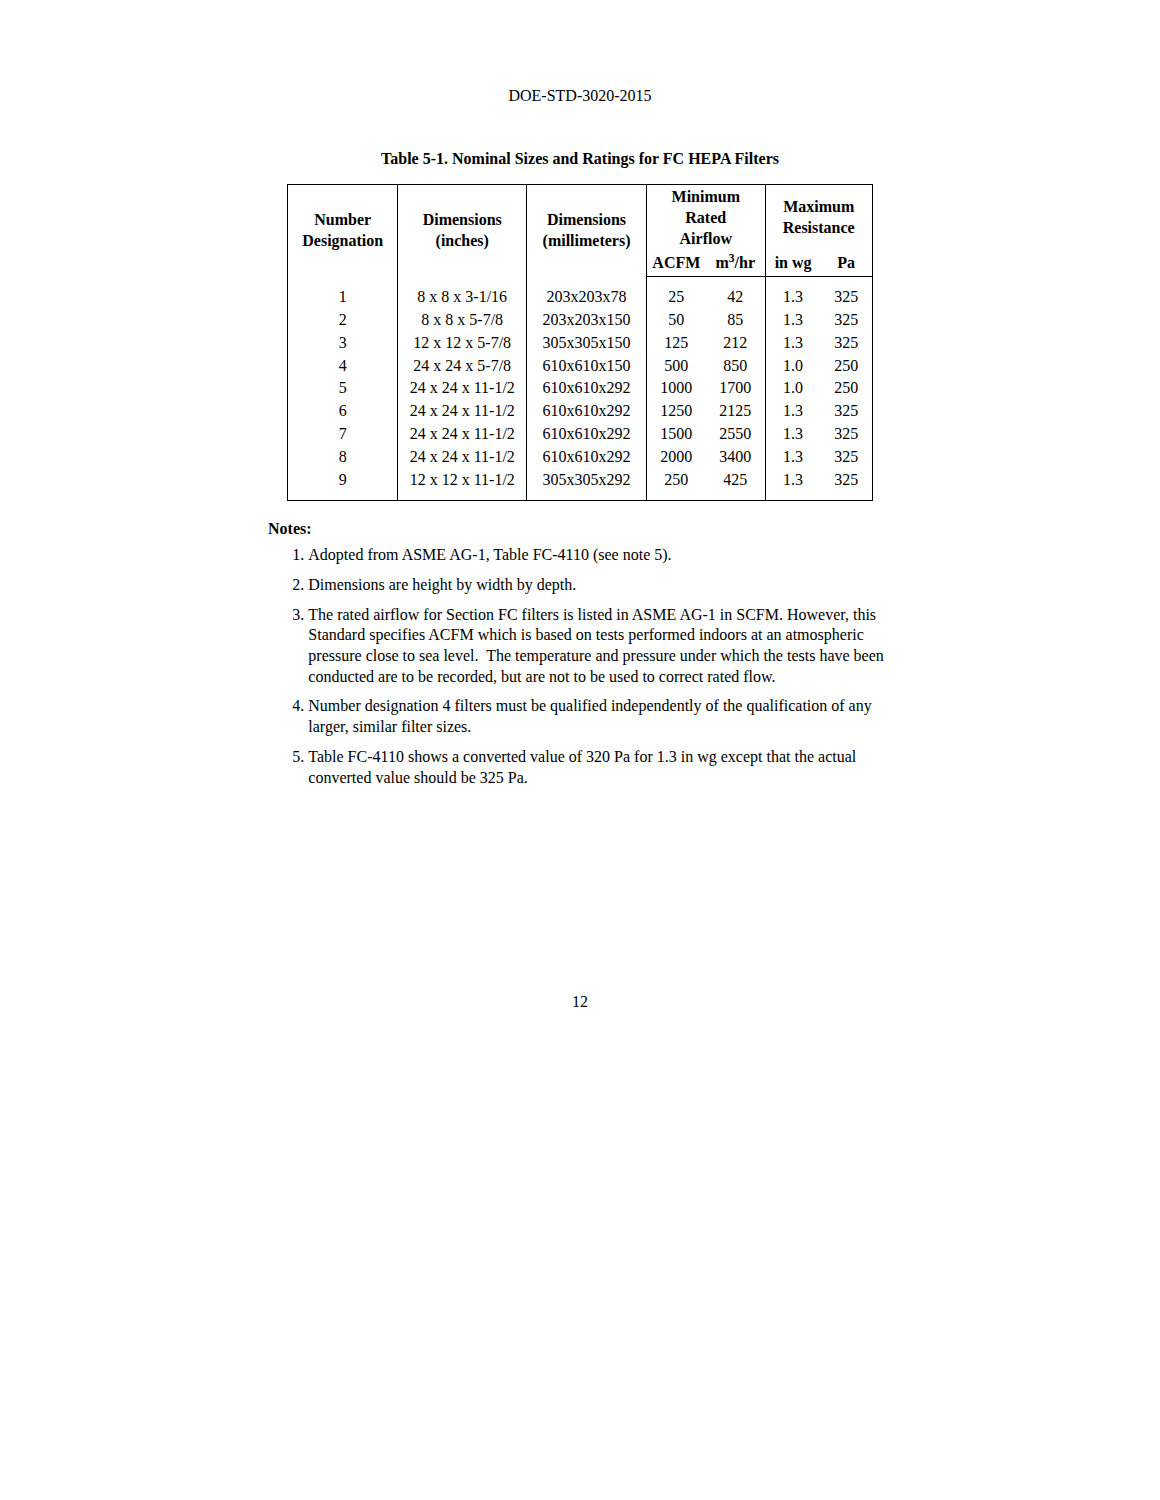DOE-STD-3020-2015
Table 5-1. Nominal Sizes and Ratings for FC HEPA Filters
| Number Designation | Dimensions (inches) | Dimensions (millimeters) | Minimum Rated Airflow | Maximum Resistance |
| --- | --- | --- | --- | --- |
| ACFM | m 3 /hr | in wg | Pa |
| 1 | 8 x 8 x 3-1/16 | 203x203x78 | 25 | 42 | 1.3 | 325 |
| 2 | 8 x 8 x 5-7/8 | 203x203x150 | 50 | 85 | 1.3 | 325 |
| 3 | 12 x 12 x 5-7/8 | 305x305x150 | 125 | 212 | 1.3 | 325 |
| 4 | 24 x 24 x 5-7/8 | 610x610x150 | 500 | 850 | 1.0 | 250 |
| 5 | 24 x 24 x 11-1/2 | 610x610x292 | 1000 | 1700 | 1.0 | 250 |
| 6 | 24 x 24 x 11-1/2 | 610x610x292 | 1250 | 2125 | 1.3 | 325 |
| 7 | 24 x 24 x 11-1/2 | 610x610x292 | 1500 | 2550 | 1.3 | 325 |
| 8 | 24 x 24 x 11-1/2 | 610x610x292 | 2000 | 3400 | 1.3 | 325 |
| 9 | 12 x 12 x 11-1/2 | 305x305x292 | 250 | 425 | 1.3 | 325 |
Notes:
Adopted from ASME AG-1, Table FC-4110 (see note 5).
Dimensions are height by width by depth.
The rated airflow for Section FC filters is listed in ASME AG-1 in SCFM. However, this Standard specifies ACFM which is based on tests performed indoors at an atmospheric pressure close to sea level. The temperature and pressure under which the tests have been conducted are to be recorded, but are not to be used to correct rated flow.
Number designation 4 filters must be qualified independently of the qualification of any larger, similar filter sizes.
Table FC-4110 shows a converted value of 320 Pa for 1.3 in wg except that the actual converted value should be 325 Pa.
12